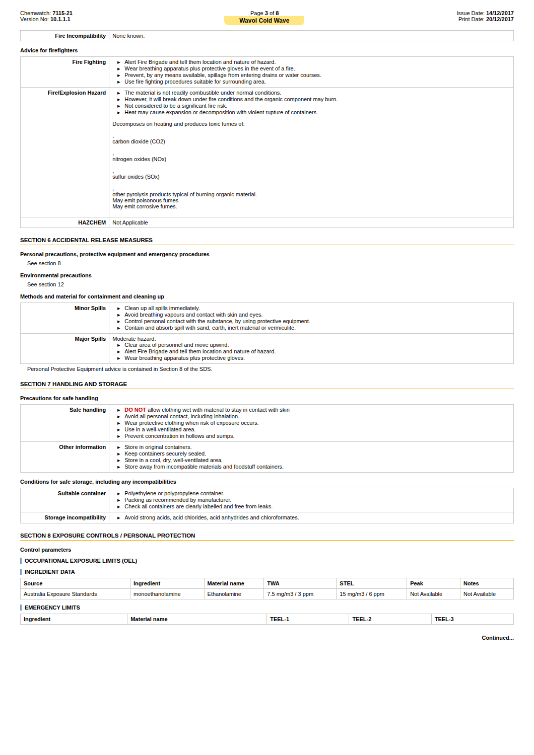Chemwatch: 7115-21
Page 3 of 8
Issue Date: 14/12/2017
Version No: 10.1.1.1
Wavol Cold Wave
Print Date: 20/12/2017
| Fire Incompatibility | None known. |
Advice for firefighters
| Fire Fighting | Alert Fire Brigade and tell them location and nature of hazard. Wear breathing apparatus plus protective gloves in the event of a fire. Prevent, by any means available, spillage from entering drains or water courses. Use fire fighting procedures suitable for surrounding area. |
| Fire/Explosion Hazard | The material is not readily combustible under normal conditions. However, it will break down under fire conditions and the organic component may burn. Not considered to be a significant fire risk. Heat may cause expansion or decomposition with violent rupture of containers. Decomposes on heating and produces toxic fumes of: , carbon dioxide (CO2) , nitrogen oxides (NOx) , sulfur oxides (SOx) , other pyrolysis products typical of burning organic material. May emit poisonous fumes. May emit corrosive fumes. |
| HAZCHEM | Not Applicable |
SECTION 6 ACCIDENTAL RELEASE MEASURES
Personal precautions, protective equipment and emergency procedures
See section 8
Environmental precautions
See section 12
Methods and material for containment and cleaning up
| Minor Spills | Clean up all spills immediately. Avoid breathing vapours and contact with skin and eyes. Control personal contact with the substance, by using protective equipment. Contain and absorb spill with sand, earth, inert material or vermiculite. |
| Major Spills | Moderate hazard. Clear area of personnel and move upwind. Alert Fire Brigade and tell them location and nature of hazard. Wear breathing apparatus plus protective gloves. |
Personal Protective Equipment advice is contained in Section 8 of the SDS.
SECTION 7 HANDLING AND STORAGE
Precautions for safe handling
| Safe handling | DO NOT allow clothing wet with material to stay in contact with skin Avoid all personal contact, including inhalation. Wear protective clothing when risk of exposure occurs. Use in a well-ventilated area. Prevent concentration in hollows and sumps. |
| Other information | Store in original containers. Keep containers securely sealed. Store in a cool, dry, well-ventilated area. Store away from incompatible materials and foodstuff containers. |
Conditions for safe storage, including any incompatibilities
| Suitable container | Polyethylene or polypropylene container. Packing as recommended by manufacturer. Check all containers are clearly labelled and free from leaks. |
| Storage incompatibility | Avoid strong acids, acid chlorides, acid anhydrides and chloroformates. |
SECTION 8 EXPOSURE CONTROLS / PERSONAL PROTECTION
Control parameters
OCCUPATIONAL EXPOSURE LIMITS (OEL)
INGREDIENT DATA
| Source | Ingredient | Material name | TWA | STEL | Peak | Notes |
| --- | --- | --- | --- | --- | --- | --- |
| Australia Exposure Standards | monoethanolamine | Ethanolamine | 7.5 mg/m3 / 3 ppm | 15 mg/m3 / 6 ppm | Not Available | Not Available |
EMERGENCY LIMITS
| Ingredient | Material name | TEEL-1 | TEEL-2 | TEEL-3 |
| --- | --- | --- | --- | --- |
Continued...